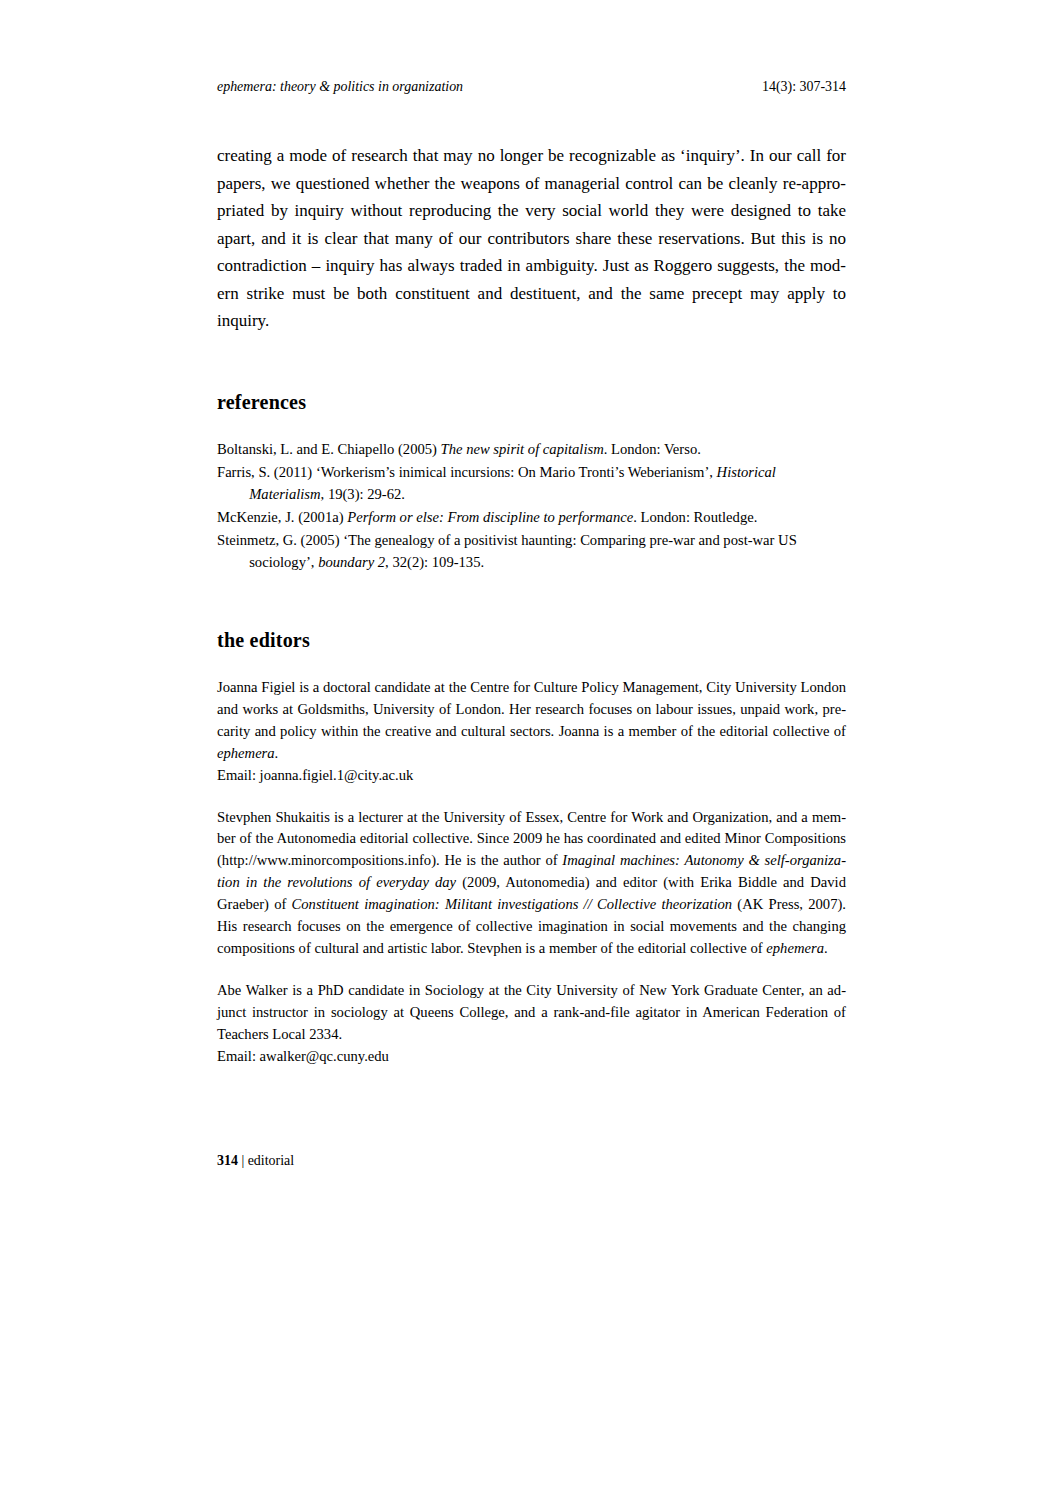ephemera: theory & politics in organization 14(3): 307-314
creating a mode of research that may no longer be recognizable as ‘inquiry’. In our call for papers, we questioned whether the weapons of managerial control can be cleanly re-appropriated by inquiry without reproducing the very social world they were designed to take apart, and it is clear that many of our contributors share these reservations. But this is no contradiction – inquiry has always traded in ambiguity. Just as Roggero suggests, the modern strike must be both constituent and destituent, and the same precept may apply to inquiry.
references
Boltanski, L. and E. Chiapello (2005) The new spirit of capitalism. London: Verso.
Farris, S. (2011) ‘Workerism’s inimical incursions: On Mario Tronti’s Weberianism’, Historical Materialism, 19(3): 29-62.
McKenzie, J. (2001a) Perform or else: From discipline to performance. London: Routledge.
Steinmetz, G. (2005) ‘The genealogy of a positivist haunting: Comparing pre-war and post-war US sociology’, boundary 2, 32(2): 109-135.
the editors
Joanna Figiel is a doctoral candidate at the Centre for Culture Policy Management, City University London and works at Goldsmiths, University of London. Her research focuses on labour issues, unpaid work, precarity and policy within the creative and cultural sectors. Joanna is a member of the editorial collective of ephemera.
Email: joanna.figiel.1@city.ac.uk
Stevphen Shukaitis is a lecturer at the University of Essex, Centre for Work and Organization, and a member of the Autonomedia editorial collective. Since 2009 he has coordinated and edited Minor Compositions (http://www.minorcompositions.info). He is the author of Imaginal machines: Autonomy & self-organization in the revolutions of everyday day (2009, Autonomedia) and editor (with Erika Biddle and David Graeber) of Constituent imagination: Militant investigations // Collective theorization (AK Press, 2007). His research focuses on the emergence of collective imagination in social movements and the changing compositions of cultural and artistic labor. Stevphen is a member of the editorial collective of ephemera.
Abe Walker is a PhD candidate in Sociology at the City University of New York Graduate Center, an adjunct instructor in sociology at Queens College, and a rank-and-file agitator in American Federation of Teachers Local 2334.
Email: awalker@qc.cuny.edu
314 | editorial